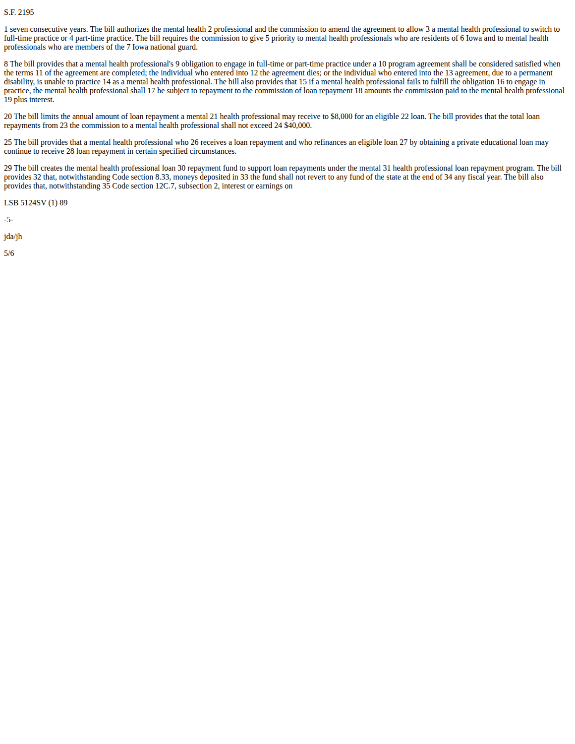S.F. 2195
1 seven consecutive years. The bill authorizes the mental health 2 professional and the commission to amend the agreement to allow 3 a mental health professional to switch to full-time practice or 4 part-time practice. The bill requires the commission to give 5 priority to mental health professionals who are residents of 6 Iowa and to mental health professionals who are members of the 7 Iowa national guard.
8 The bill provides that a mental health professional's 9 obligation to engage in full-time or part-time practice under a 10 program agreement shall be considered satisfied when the terms 11 of the agreement are completed; the individual who entered into 12 the agreement dies; or the individual who entered into the 13 agreement, due to a permanent disability, is unable to practice 14 as a mental health professional. The bill also provides that 15 if a mental health professional fails to fulfill the obligation 16 to engage in practice, the mental health professional shall 17 be subject to repayment to the commission of loan repayment 18 amounts the commission paid to the mental health professional 19 plus interest.
20 The bill limits the annual amount of loan repayment a mental 21 health professional may receive to $8,000 for an eligible 22 loan. The bill provides that the total loan repayments from 23 the commission to a mental health professional shall not exceed 24 $40,000.
25 The bill provides that a mental health professional who 26 receives a loan repayment and who refinances an eligible loan 27 by obtaining a private educational loan may continue to receive 28 loan repayment in certain specified circumstances.
29 The bill creates the mental health professional loan 30 repayment fund to support loan repayments under the mental 31 health professional loan repayment program. The bill provides 32 that, notwithstanding Code section 8.33, moneys deposited in 33 the fund shall not revert to any fund of the state at the end of 34 any fiscal year. The bill also provides that, notwithstanding 35 Code section 12C.7, subsection 2, interest or earnings on
LSB 5124SV (1) 89
-5-
jda/jh
5/6